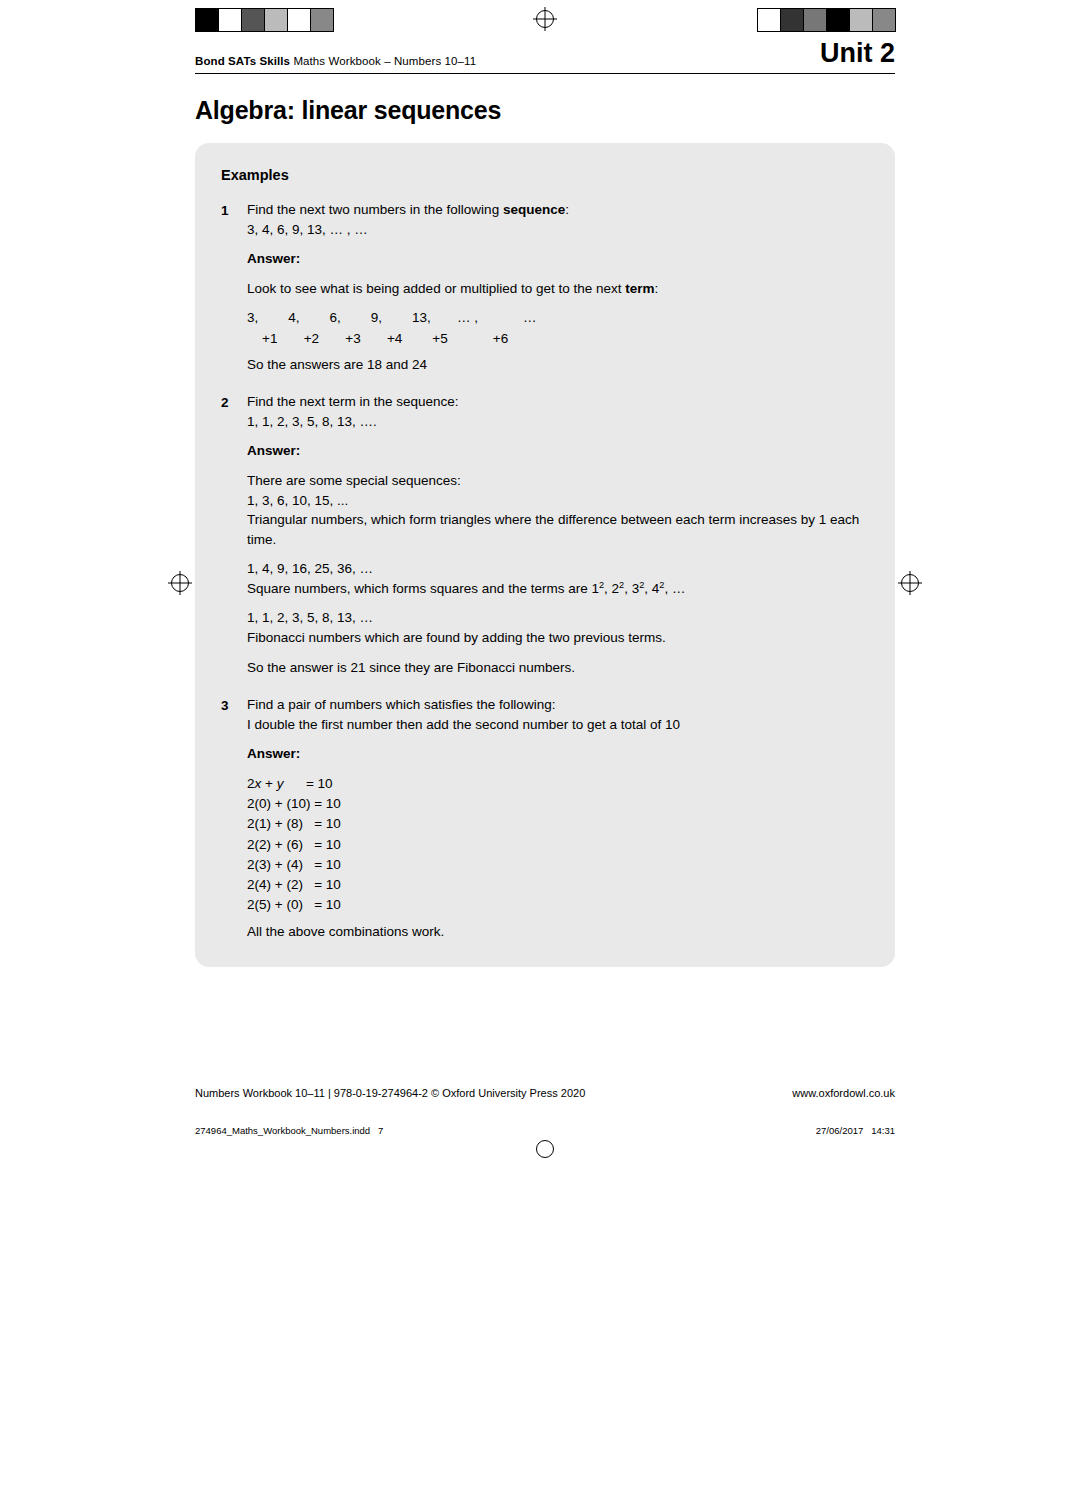Bond SATs Skills Maths Workbook – Numbers 10–11
Unit 2
Algebra: linear sequences
Examples
1
Find the next two numbers in the following sequence:
3, 4, 6, 9, 13, … , …
Answer:
Look to see what is being added or multiplied to get to the next term:
3, 4, 6, 9, 13, … , … +1 +2 +3 +4 +5 +6
So the answers are 18 and 24
2
Find the next term in the sequence:
1, 1, 2, 3, 5, 8, 13, ….
Answer:
There are some special sequences:
1, 3, 6, 10, 15, ...
Triangular numbers, which form triangles where the difference between each term increases by 1 each time.
1, 4, 9, 16, 25, 36, …
Square numbers, which forms squares and the terms are 12, 22, 32, 42, …
1, 1, 2, 3, 5, 8, 13, …
Fibonacci numbers which are found by adding the two previous terms.
So the answer is 21 since they are Fibonacci numbers.
3
Find a pair of numbers which satisfies the following:
I double the first number then add the second number to get a total of 10
Answer:
2x + y = 10 2(0) + (10) = 10 2(1) + (8) = 10 2(2) + (6) = 10 2(3) + (4) = 10 2(4) + (2) = 10 2(5) + (0) = 10
All the above combinations work.
Numbers Workbook 10–11 | 978-0-19-274964-2 © Oxford University Press 2020
www.oxfordowl.co.uk
274964_Maths_Workbook_Numbers.indd 7
27/06/2017 14:31